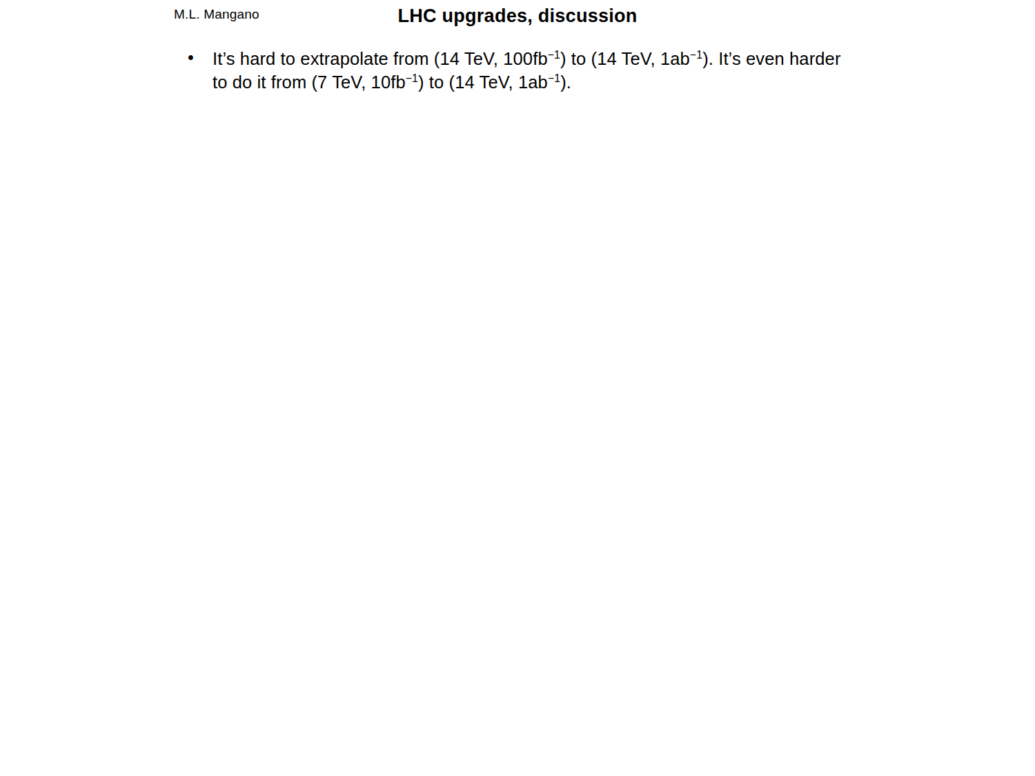M.L. Mangano
LHC upgrades, discussion
It’s hard to extrapolate from (14 TeV, 100fb−1) to (14 TeV, 1ab−1). It’s even harder to do it from (7 TeV, 10fb−1) to (14 TeV, 1ab−1).